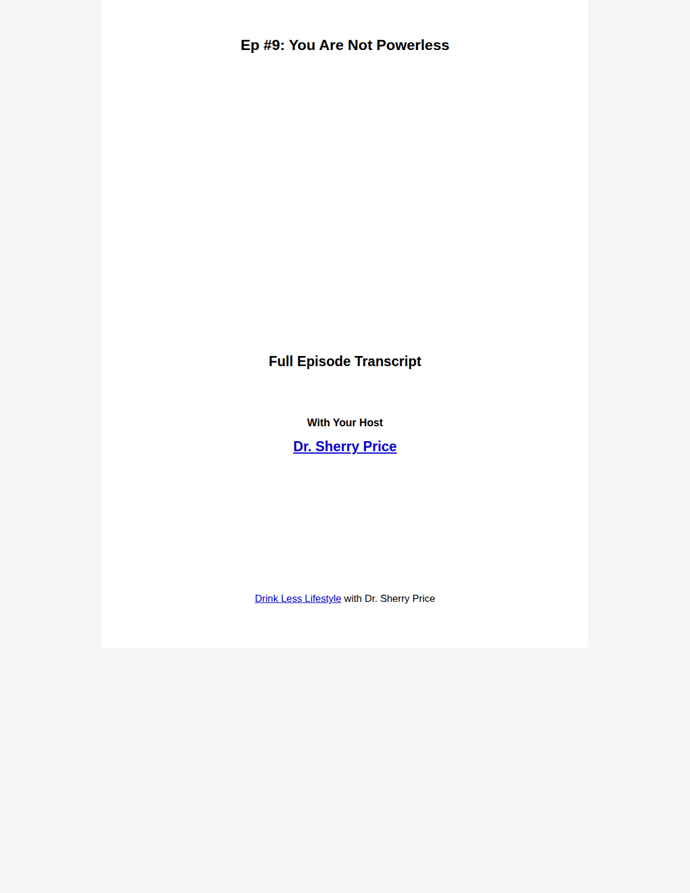Ep #9: You Are Not Powerless
Full Episode Transcript
With Your Host
Dr. Sherry Price
Drink Less Lifestyle with Dr. Sherry Price